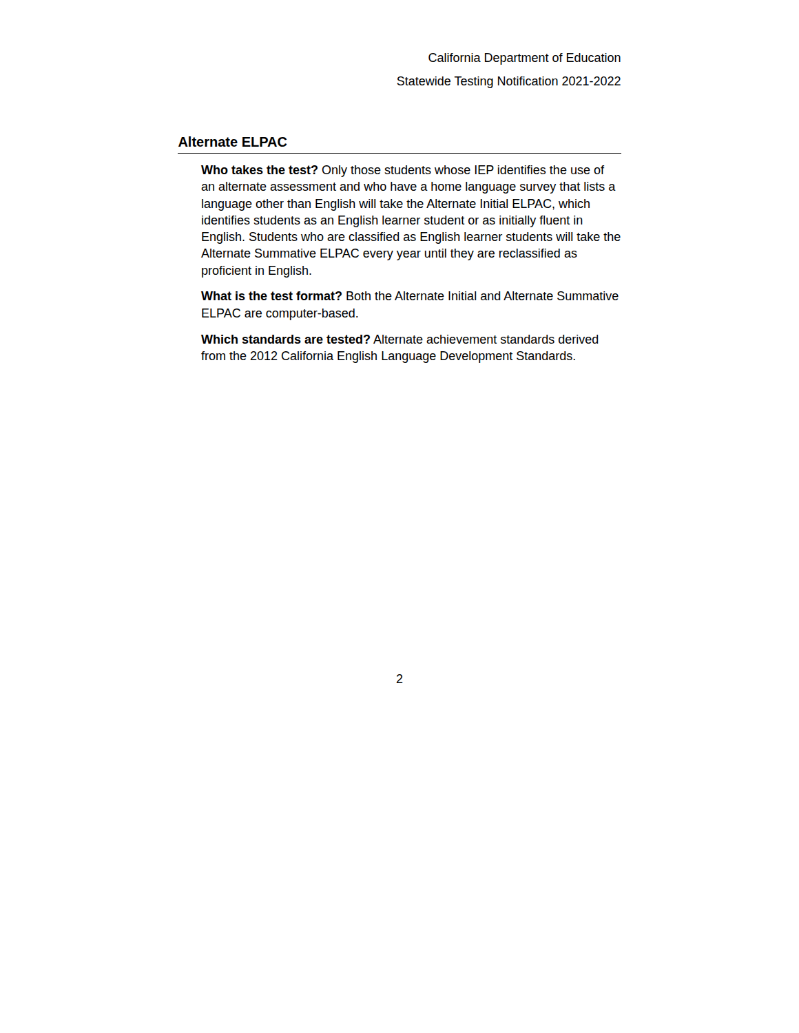California Department of Education
Statewide Testing Notification 2021-2022
Alternate ELPAC
Who takes the test? Only those students whose IEP identifies the use of an alternate assessment and who have a home language survey that lists a language other than English will take the Alternate Initial ELPAC, which identifies students as an English learner student or as initially fluent in English. Students who are classified as English learner students will take the Alternate Summative ELPAC every year until they are reclassified as proficient in English.
What is the test format? Both the Alternate Initial and Alternate Summative ELPAC are computer-based.
Which standards are tested? Alternate achievement standards derived from the 2012 California English Language Development Standards.
2